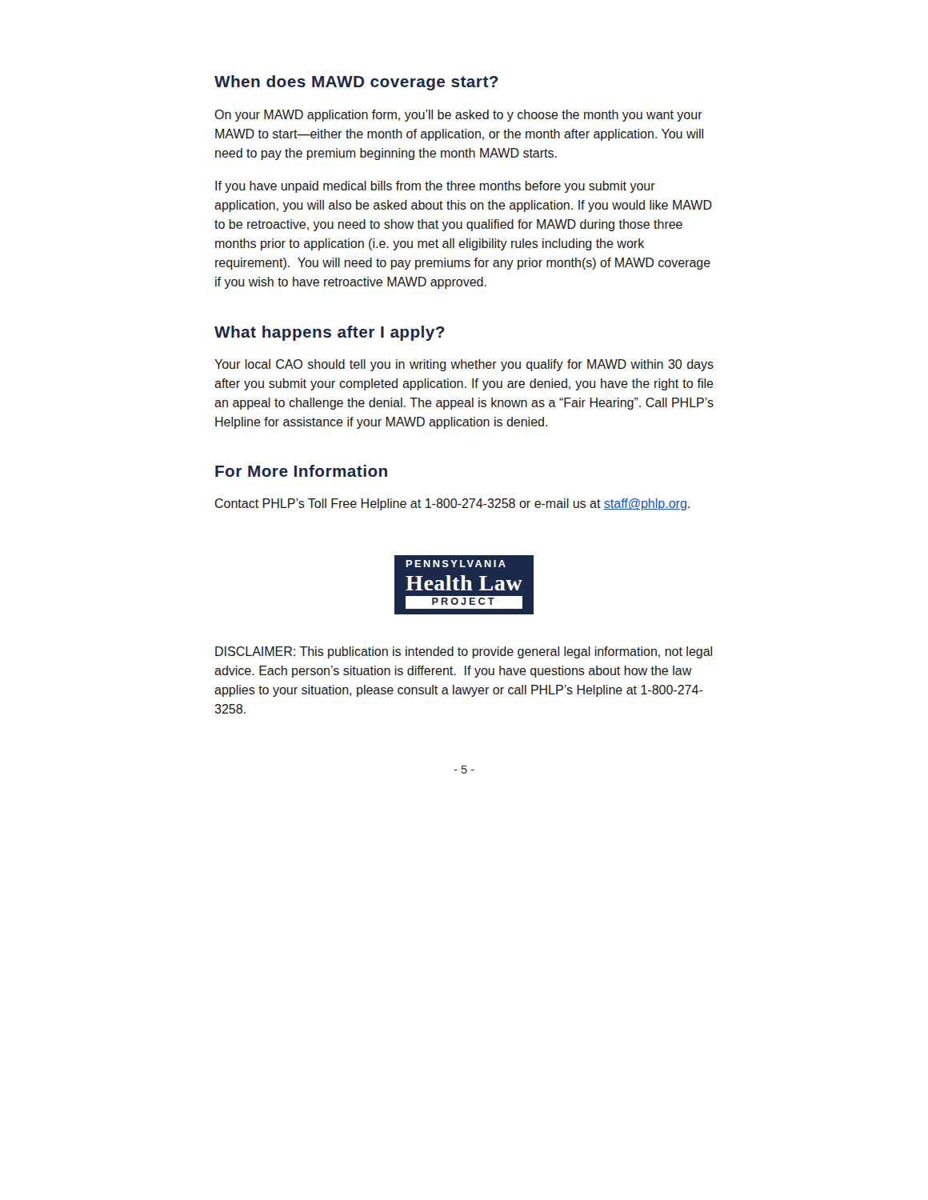When does MAWD coverage start?
On your MAWD application form, you’ll be asked to y choose the month you want your MAWD to start—either the month of application, or the month after application. You will need to pay the premium beginning the month MAWD starts.
If you have unpaid medical bills from the three months before you submit your application, you will also be asked about this on the application. If you would like MAWD to be retroactive, you need to show that you qualified for MAWD during those three months prior to application (i.e. you met all eligibility rules including the work requirement). You will need to pay premiums for any prior month(s) of MAWD coverage if you wish to have retroactive MAWD approved.
What happens after I apply?
Your local CAO should tell you in writing whether you qualify for MAWD within 30 days after you submit your completed application. If you are denied, you have the right to file an appeal to challenge the denial. The appeal is known as a “Fair Hearing”. Call PHLP’s Helpline for assistance if your MAWD application is denied.
For More Information
Contact PHLP’s Toll Free Helpline at 1-800-274-3258 or e-mail us at staff@phlp.org.
PENNSYLVANIA Health Law PROJECT
DISCLAIMER: This publication is intended to provide general legal information, not legal advice. Each person’s situation is different. If you have questions about how the law applies to your situation, please consult a lawyer or call PHLP’s Helpline at 1-800-274-3258.
- 5 -